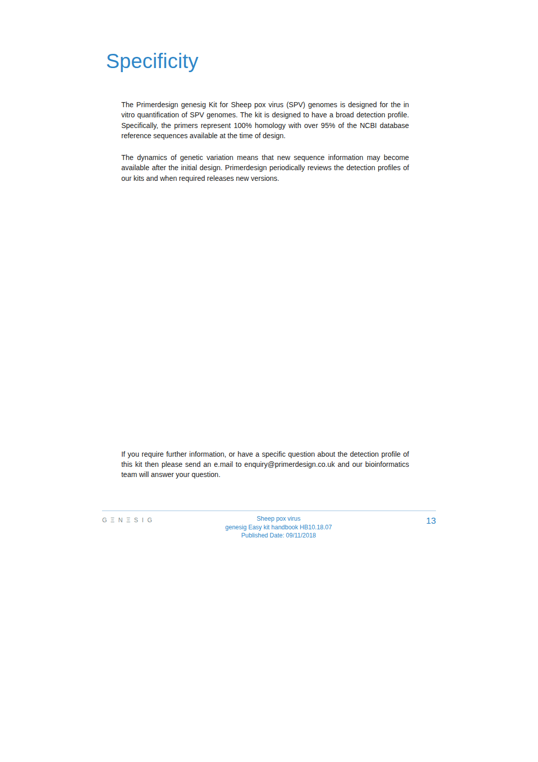Specificity
The Primerdesign genesig Kit for Sheep pox virus (SPV) genomes is designed for the in vitro quantification of SPV genomes. The kit is designed to have a broad detection profile. Specifically, the primers represent 100% homology with over 95% of the NCBI database reference sequences available at the time of design.
The dynamics of genetic variation means that new sequence information may become available after the initial design. Primerdesign periodically reviews the detection profiles of our kits and when required releases new versions.
If you require further information, or have a specific question about the detection profile of this kit then please send an e.mail to enquiry@primerdesign.co.uk and our bioinformatics team will answer your question.
G Ξ N Ξ S I G
Sheep pox virus
genesig Easy kit handbook HB10.18.07
Published Date: 09/11/2018
13